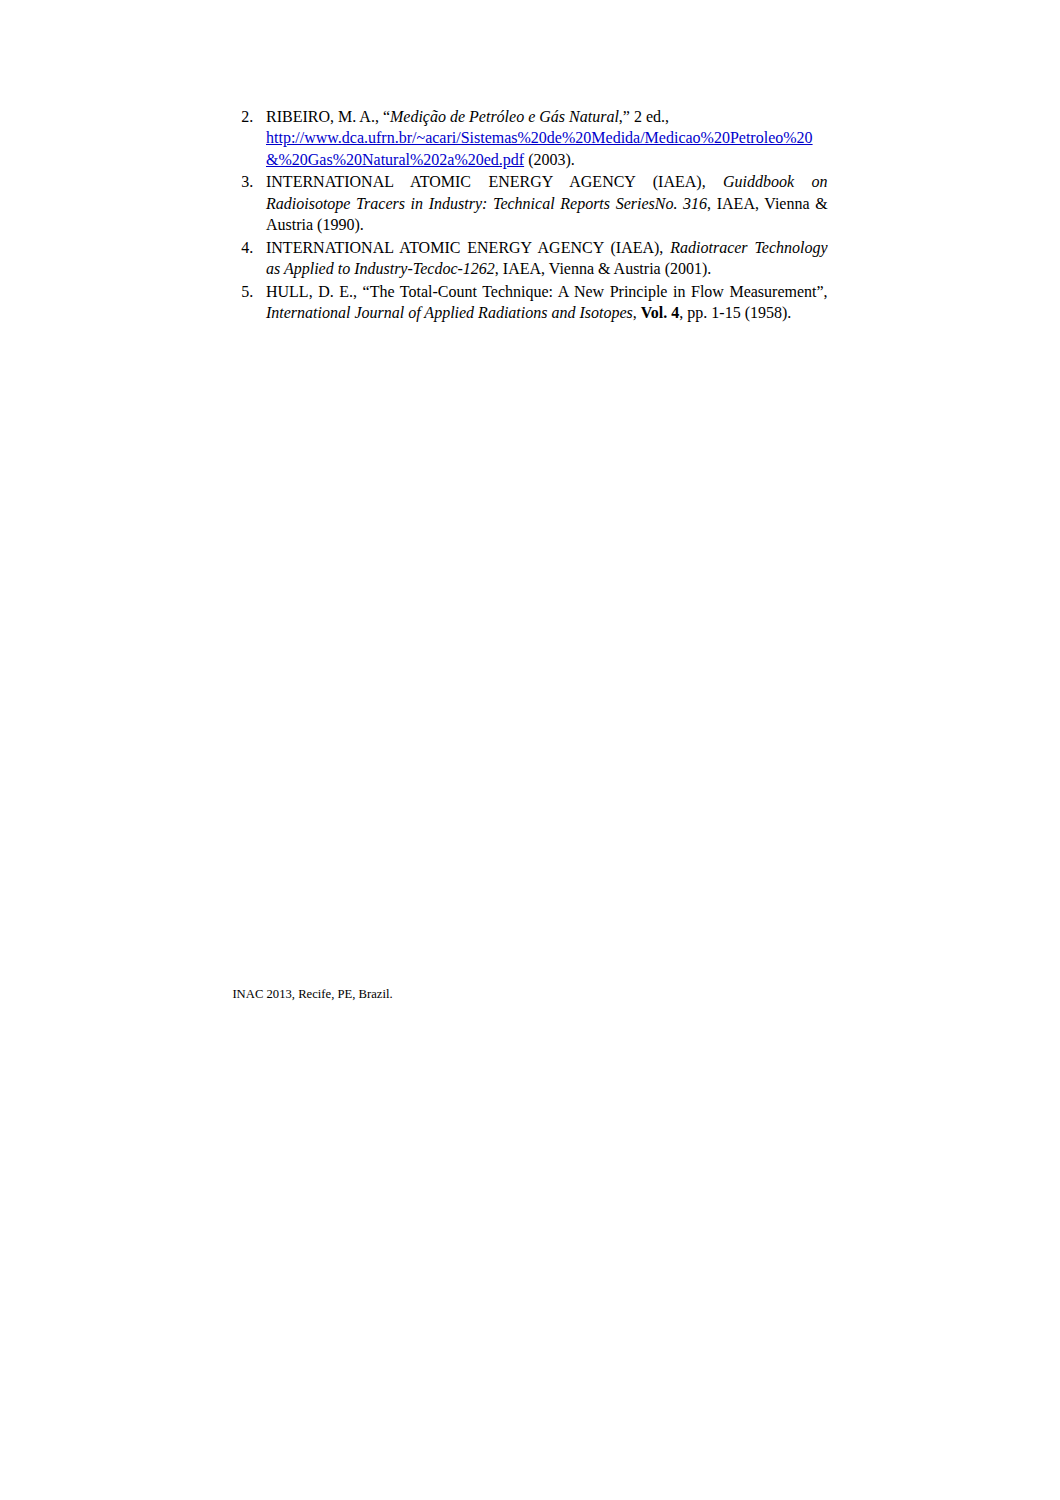RIBEIRO, M. A., “Medição de Petróleo e Gás Natural,” 2 ed.,
http://www.dca.ufrn.br/~acari/Sistemas%20de%20Medida/Medicao%20Petroleo%20&%20Gas%20Natural%202a%20ed.pdf (2003).
INTERNATIONAL ATOMIC ENERGY AGENCY (IAEA), Guiddbook on Radioisotope Tracers in Industry: Technical Reports SeriesNo. 316, IAEA, Vienna & Austria (1990).
INTERNATIONAL ATOMIC ENERGY AGENCY (IAEA), Radiotracer Technology as Applied to Industry-Tecdoc-1262, IAEA, Vienna & Austria (2001).
HULL, D. E., “The Total-Count Technique: A New Principle in Flow Measurement”, International Journal of Applied Radiations and Isotopes, Vol. 4, pp. 1-15 (1958).
INAC 2013, Recife, PE, Brazil.